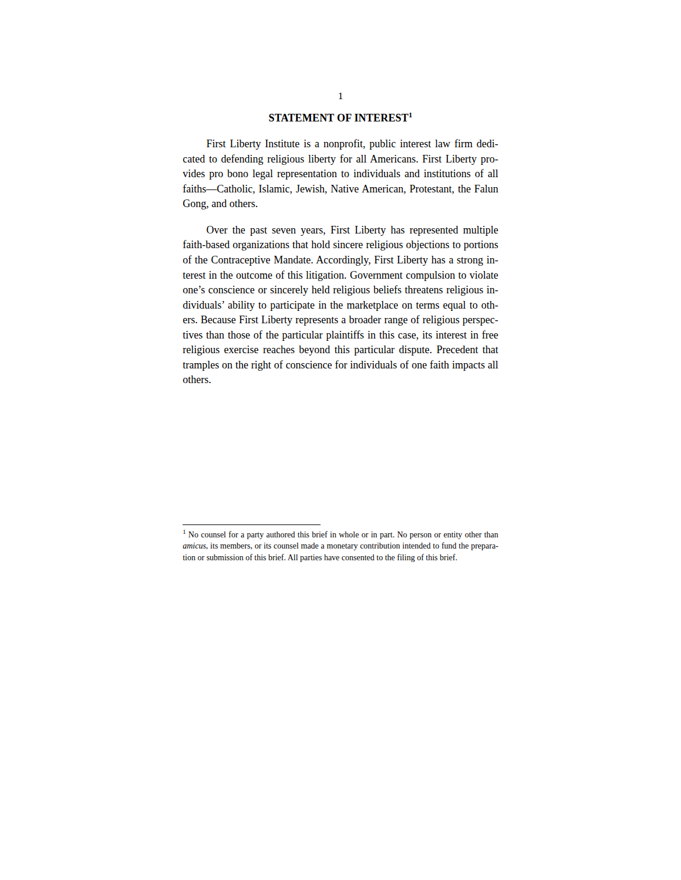1
STATEMENT OF INTEREST1
First Liberty Institute is a nonprofit, public interest law firm dedicated to defending religious liberty for all Americans. First Liberty provides pro bono legal representation to individuals and institutions of all faiths—Catholic, Islamic, Jewish, Native American, Protestant, the Falun Gong, and others.
Over the past seven years, First Liberty has represented multiple faith-based organizations that hold sincere religious objections to portions of the Contraceptive Mandate. Accordingly, First Liberty has a strong interest in the outcome of this litigation. Government compulsion to violate one’s conscience or sincerely held religious beliefs threatens religious individuals’ ability to participate in the marketplace on terms equal to others. Because First Liberty represents a broader range of religious perspectives than those of the particular plaintiffs in this case, its interest in free religious exercise reaches beyond this particular dispute. Precedent that tramples on the right of conscience for individuals of one faith impacts all others.
1 No counsel for a party authored this brief in whole or in part. No person or entity other than amicus, its members, or its counsel made a monetary contribution intended to fund the preparation or submission of this brief. All parties have consented to the filing of this brief.